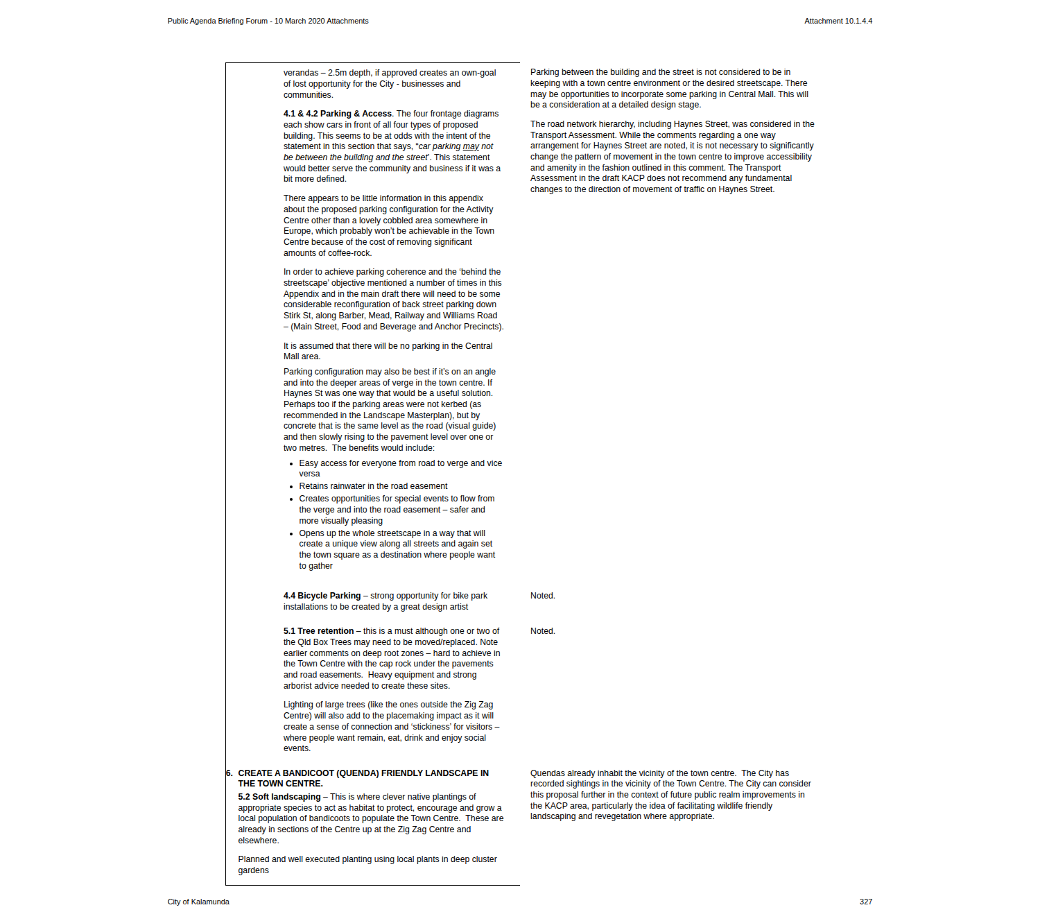Public Agenda Briefing Forum - 10 March 2020 Attachments
Attachment 10.1.4.4
verandas – 2.5m depth, if approved creates an own-goal of lost opportunity for the City - businesses and communities.
4.1 & 4.2 Parking & Access. The four frontage diagrams each show cars in front of all four types of proposed building. This seems to be at odds with the intent of the statement in this section that says, “car parking may not be between the building and the street’. This statement would better serve the community and business if it was a bit more defined.
There appears to be little information in this appendix about the proposed parking configuration for the Activity Centre other than a lovely cobbled area somewhere in Europe, which probably won’t be achievable in the Town Centre because of the cost of removing significant amounts of coffee-rock.
In order to achieve parking coherence and the ‘behind the streetscape’ objective mentioned a number of times in this Appendix and in the main draft there will need to be some considerable reconfiguration of back street parking down Stirk St, along Barber, Mead, Railway and Williams Road – (Main Street, Food and Beverage and Anchor Precincts).
It is assumed that there will be no parking in the Central Mall area.
Parking configuration may also be best if it’s on an angle and into the deeper areas of verge in the town centre. If Haynes St was one way that would be a useful solution. Perhaps too if the parking areas were not kerbed (as recommended in the Landscape Masterplan), but by concrete that is the same level as the road (visual guide) and then slowly rising to the pavement level over one or two metres. The benefits would include:
Easy access for everyone from road to verge and vice versa
Retains rainwater in the road easement
Creates opportunities for special events to flow from the verge and into the road easement – safer and more visually pleasing
Opens up the whole streetscape in a way that will create a unique view along all streets and again set the town square as a destination where people want to gather
Parking between the building and the street is not considered to be in keeping with a town centre environment or the desired streetscape. There may be opportunities to incorporate some parking in Central Mall. This will be a consideration at a detailed design stage.
The road network hierarchy, including Haynes Street, was considered in the Transport Assessment. While the comments regarding a one way arrangement for Haynes Street are noted, it is not necessary to significantly change the pattern of movement in the town centre to improve accessibility and amenity in the fashion outlined in this comment. The Transport Assessment in the draft KACP does not recommend any fundamental changes to the direction of movement of traffic on Haynes Street.
4.4 Bicycle Parking – strong opportunity for bike park installations to be created by a great design artist
Noted.
5.1 Tree retention – this is a must although one or two of the Qld Box Trees may need to be moved/replaced. Note earlier comments on deep root zones – hard to achieve in the Town Centre with the cap rock under the pavements and road easements. Heavy equipment and strong arborist advice needed to create these sites.
Lighting of large trees (like the ones outside the Zig Zag Centre) will also add to the placemaking impact as it will create a sense of connection and ‘stickiness’ for visitors – where people want remain, eat, drink and enjoy social events.
Noted.
6.
CREATE A BANDICOOT (QUENDA) FRIENDLY LANDSCAPE IN THE TOWN CENTRE.
5.2 Soft landscaping – This is where clever native plantings of appropriate species to act as habitat to protect, encourage and grow a local population of bandicoots to populate the Town Centre. These are already in sections of the Centre up at the Zig Zag Centre and elsewhere.
Planned and well executed planting using local plants in deep cluster gardens
Quendas already inhabit the vicinity of the town centre. The City has recorded sightings in the vicinity of the Town Centre. The City can consider this proposal further in the context of future public realm improvements in the KACP area, particularly the idea of facilitating wildlife friendly landscaping and revegetation where appropriate.
City of Kalamunda
327